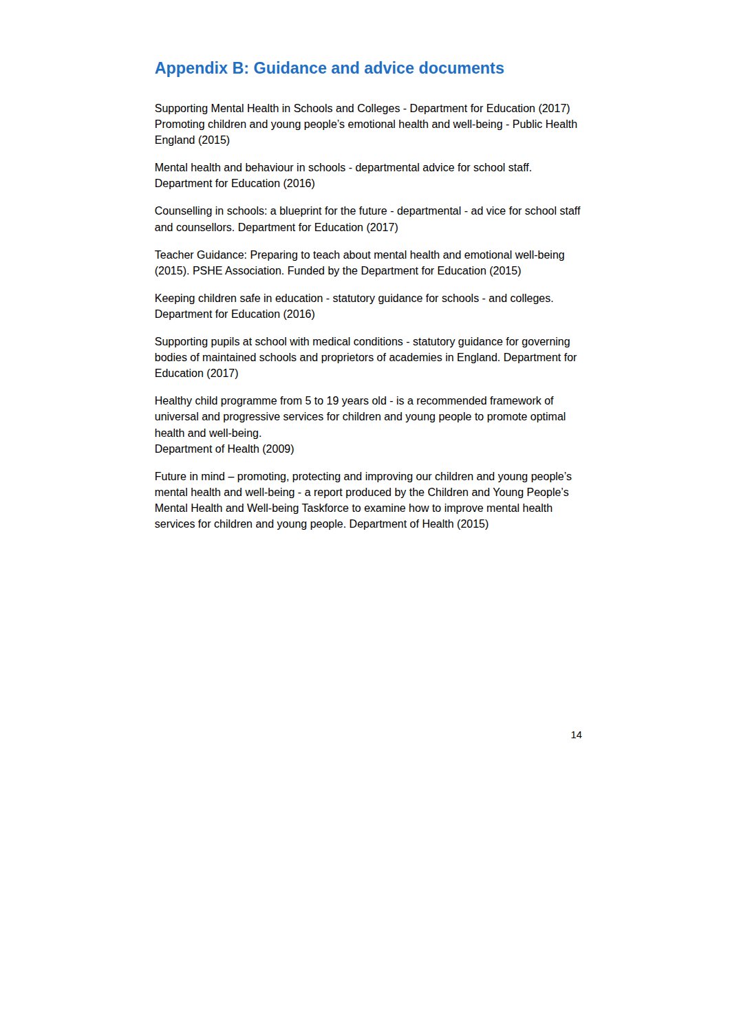Appendix B: Guidance and advice documents
Supporting Mental Health in Schools and Colleges - Department for Education (2017)
Promoting children and young people’s emotional health and well-being - Public Health England (2015)
Mental health and behaviour in schools - departmental advice for school staff. Department for Education (2016)
Counselling in schools: a blueprint for the future - departmental - ad vice for school staff and counsellors. Department for Education (2017)
Teacher Guidance: Preparing to teach about mental health and emotional well-being (2015). PSHE Association. Funded by the Department for Education (2015)
Keeping children safe in education - statutory guidance for schools - and colleges. Department for Education (2016)
Supporting pupils at school with medical conditions - statutory guidance for governing bodies of maintained schools and proprietors of academies in England. Department for Education (2017)
Healthy child programme from 5 to 19 years old - is a recommended framework of universal and progressive services for children and young people to promote optimal health and well-being.
Department of Health (2009)
Future in mind – promoting, protecting and improving our children and young people’s mental health and well-being - a report produced by the Children and Young People’s Mental Health and Well-being Taskforce to examine how to improve mental health services for children and young people. Department of Health (2015)
14